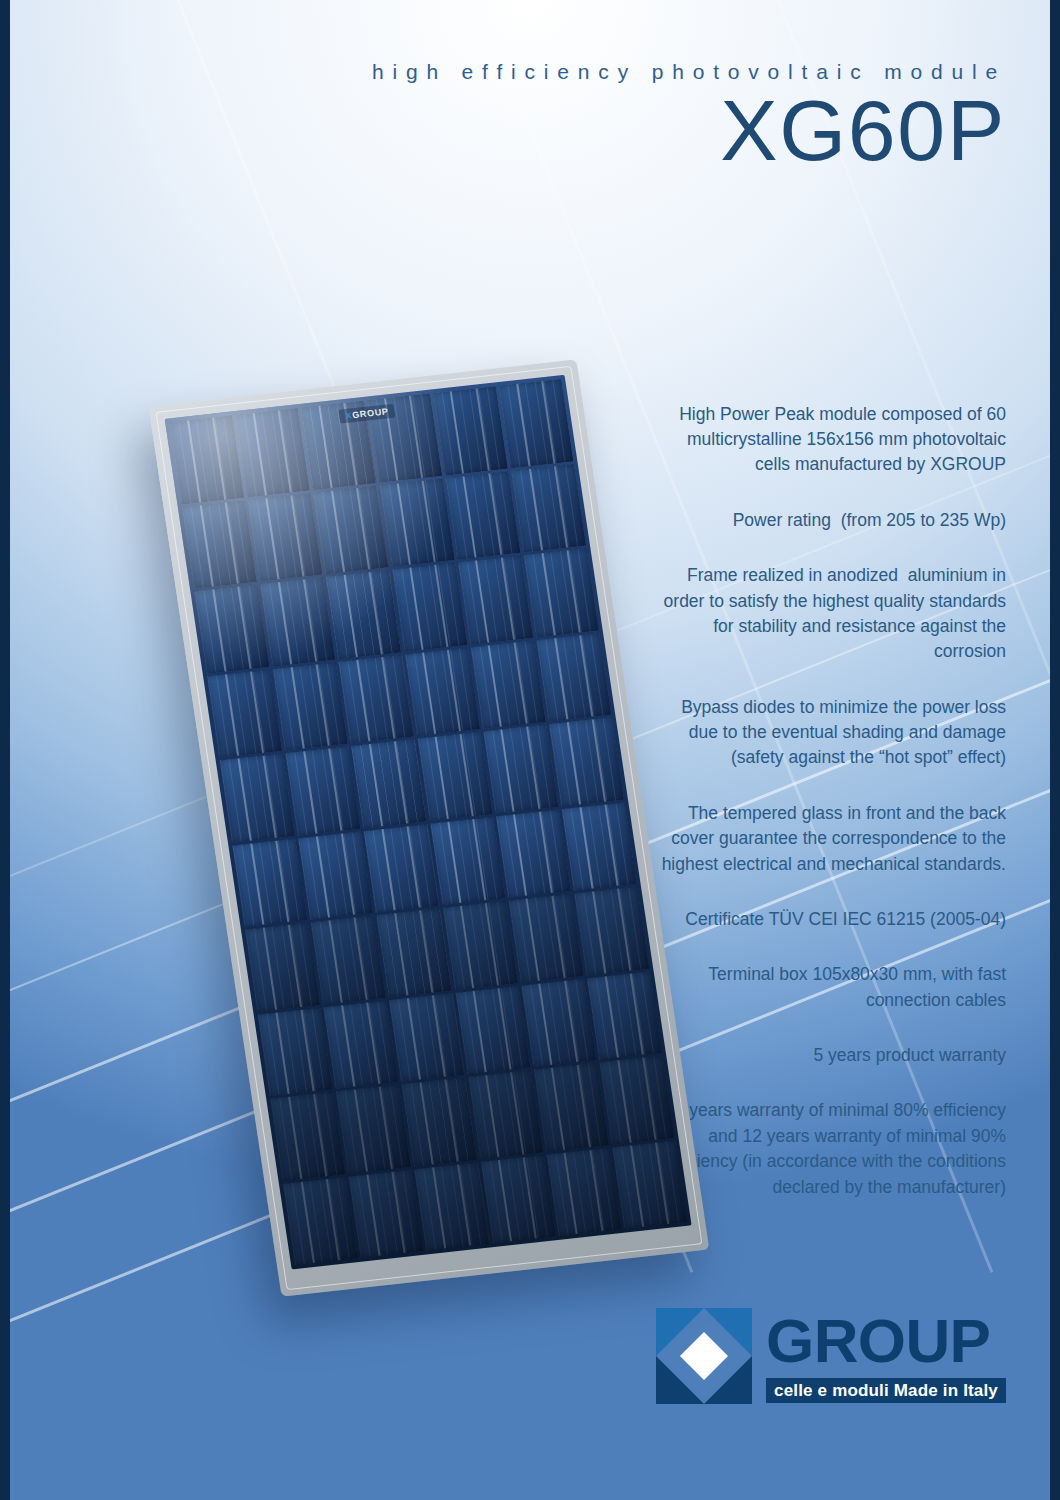high efficiency photovoltaic module
XG60P
XGROUP
High Power Peak module composed of 60 multicrystalline 156x156 mm photovoltaic cells manufactured by XGROUP
Power rating (from 205 to 235 Wp)
Frame realized in anodized aluminium in order to satisfy the highest quality standards for stability and resistance against the corrosion
Bypass diodes to minimize the power loss due to the eventual shading and damage (safety against the “hot spot” effect)
The tempered glass in front and the back cover guarantee the correspondence to the highest electrical and mechanical standards.
Certificate TÜV CEI IEC 61215 (2005-04)
Terminal box 105x80x30 mm, with fast connection cables
5 years product warranty
25 years warranty of minimal 80% efficiency and 12 years warranty of minimal 90% efficiency (in accordance with the conditions declared by the manufacturer)
GROUP celle e moduli Made in Italy